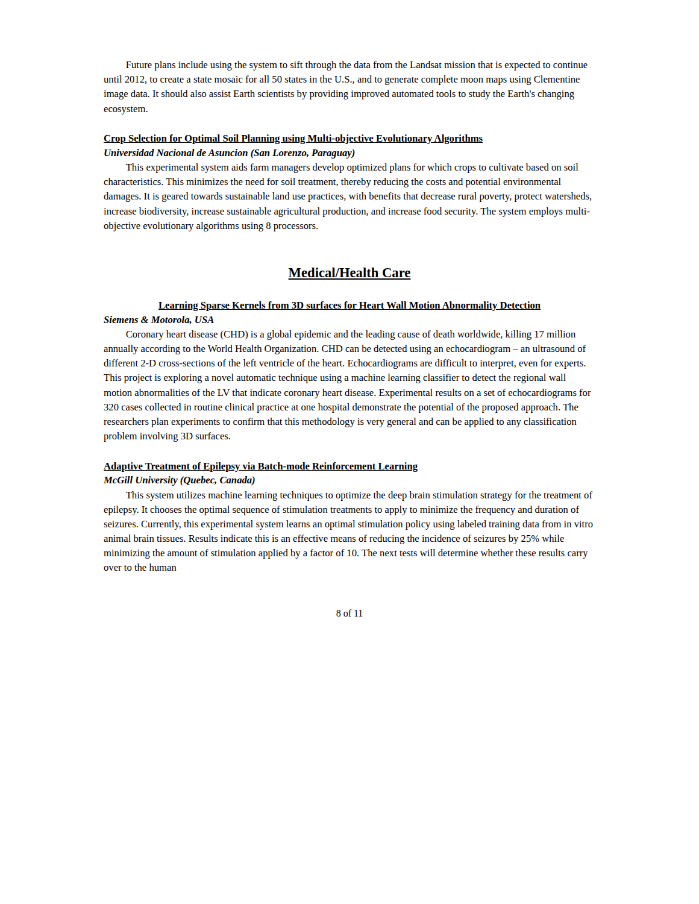Future plans include using the system to sift through the data from the Landsat mission that is expected to continue until 2012, to create a state mosaic for all 50 states in the U.S., and to generate complete moon maps using Clementine image data. It should also assist Earth scientists by providing improved automated tools to study the Earth's changing ecosystem.
Crop Selection for Optimal Soil Planning using Multi-objective Evolutionary Algorithms
Universidad Nacional de Asuncion (San Lorenzo, Paraguay)
This experimental system aids farm managers develop optimized plans for which crops to cultivate based on soil characteristics. This minimizes the need for soil treatment, thereby reducing the costs and potential environmental damages. It is geared towards sustainable land use practices, with benefits that decrease rural poverty, protect watersheds, increase biodiversity, increase sustainable agricultural production, and increase food security. The system employs multi-objective evolutionary algorithms using 8 processors.
Medical/Health Care
Learning Sparse Kernels from 3D surfaces for Heart Wall Motion Abnormality Detection
Siemens & Motorola, USA
Coronary heart disease (CHD) is a global epidemic and the leading cause of death worldwide, killing 17 million annually according to the World Health Organization. CHD can be detected using an echocardiogram – an ultrasound of different 2-D cross-sections of the left ventricle of the heart. Echocardiograms are difficult to interpret, even for experts. This project is exploring a novel automatic technique using a machine learning classifier to detect the regional wall motion abnormalities of the LV that indicate coronary heart disease. Experimental results on a set of echocardiograms for 320 cases collected in routine clinical practice at one hospital demonstrate the potential of the proposed approach. The researchers plan experiments to confirm that this methodology is very general and can be applied to any classification problem involving 3D surfaces.
Adaptive Treatment of Epilepsy via Batch-mode Reinforcement Learning
McGill University (Quebec, Canada)
This system utilizes machine learning techniques to optimize the deep brain stimulation strategy for the treatment of epilepsy. It chooses the optimal sequence of stimulation treatments to apply to minimize the frequency and duration of seizures. Currently, this experimental system learns an optimal stimulation policy using labeled training data from in vitro animal brain tissues. Results indicate this is an effective means of reducing the incidence of seizures by 25% while minimizing the amount of stimulation applied by a factor of 10. The next tests will determine whether these results carry over to the human
8 of 11